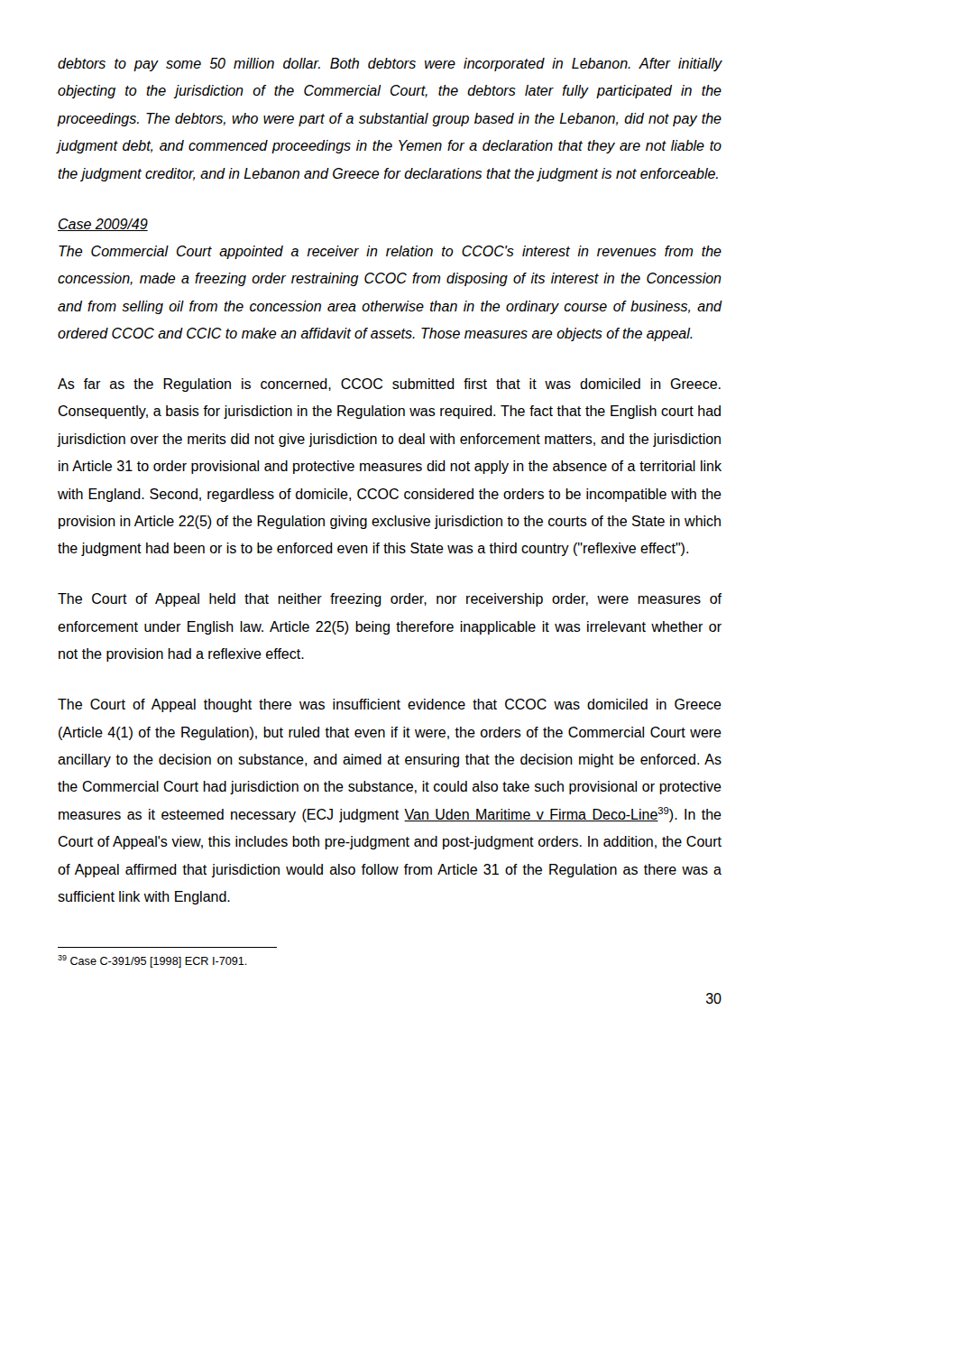debtors to pay some 50 million dollar. Both debtors were incorporated in Lebanon. After initially objecting to the jurisdiction of the Commercial Court, the debtors later fully participated in the proceedings. The debtors, who were part of a substantial group based in the Lebanon, did not pay the judgment debt, and commenced proceedings in the Yemen for a declaration that they are not liable to the judgment creditor, and in Lebanon and Greece for declarations that the judgment is not enforceable.
Case 2009/49
The Commercial Court appointed a receiver in relation to CCOC's interest in revenues from the concession, made a freezing order restraining CCOC from disposing of its interest in the Concession and from selling oil from the concession area otherwise than in the ordinary course of business, and ordered CCOC and CCIC to make an affidavit of assets. Those measures are objects of the appeal.
As far as the Regulation is concerned, CCOC submitted first that it was domiciled in Greece. Consequently, a basis for jurisdiction in the Regulation was required. The fact that the English court had jurisdiction over the merits did not give jurisdiction to deal with enforcement matters, and the jurisdiction in Article 31 to order provisional and protective measures did not apply in the absence of a territorial link with England. Second, regardless of domicile, CCOC considered the orders to be incompatible with the provision in Article 22(5) of the Regulation giving exclusive jurisdiction to the courts of the State in which the judgment had been or is to be enforced even if this State was a third country ("reflexive effect").
The Court of Appeal held that neither freezing order, nor receivership order, were measures of enforcement under English law. Article 22(5) being therefore inapplicable it was irrelevant whether or not the provision had a reflexive effect.
The Court of Appeal thought there was insufficient evidence that CCOC was domiciled in Greece (Article 4(1) of the Regulation), but ruled that even if it were, the orders of the Commercial Court were ancillary to the decision on substance, and aimed at ensuring that the decision might be enforced. As the Commercial Court had jurisdiction on the substance, it could also take such provisional or protective measures as it esteemed necessary (ECJ judgment Van Uden Maritime v Firma Deco-Line39). In the Court of Appeal's view, this includes both pre-judgment and post-judgment orders. In addition, the Court of Appeal affirmed that jurisdiction would also follow from Article 31 of the Regulation as there was a sufficient link with England.
39 Case C-391/95 [1998] ECR I-7091.
30